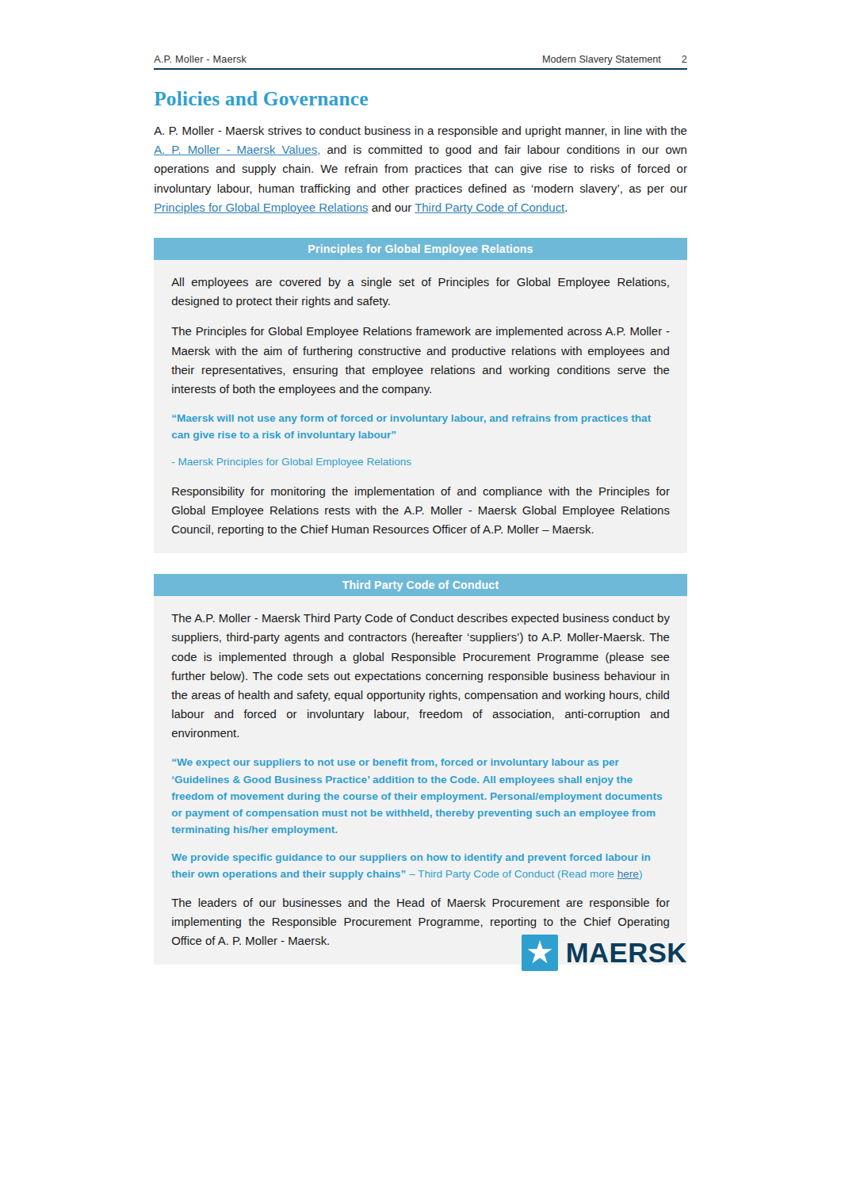A.P. Moller - Maersk
Modern Slavery Statement 2
Policies and Governance
A. P. Moller - Maersk strives to conduct business in a responsible and upright manner, in line with the A. P. Moller - Maersk Values, and is committed to good and fair labour conditions in our own operations and supply chain. We refrain from practices that can give rise to risks of forced or involuntary labour, human trafficking and other practices defined as ‘modern slavery’, as per our Principles for Global Employee Relations and our Third Party Code of Conduct.
Principles for Global Employee Relations
All employees are covered by a single set of Principles for Global Employee Relations, designed to protect their rights and safety.
The Principles for Global Employee Relations framework are implemented across A.P. Moller - Maersk with the aim of furthering constructive and productive relations with employees and their representatives, ensuring that employee relations and working conditions serve the interests of both the employees and the company.
“Maersk will not use any form of forced or involuntary labour, and refrains from practices that can give rise to a risk of involuntary labour”
- Maersk Principles for Global Employee Relations
Responsibility for monitoring the implementation of and compliance with the Principles for Global Employee Relations rests with the A.P. Moller - Maersk Global Employee Relations Council, reporting to the Chief Human Resources Officer of A.P. Moller – Maersk.
Third Party Code of Conduct
The A.P. Moller - Maersk Third Party Code of Conduct describes expected business conduct by suppliers, third-party agents and contractors (hereafter ‘suppliers’) to A.P. Moller-Maersk. The code is implemented through a global Responsible Procurement Programme (please see further below). The code sets out expectations concerning responsible business behaviour in the areas of health and safety, equal opportunity rights, compensation and working hours, child labour and forced or involuntary labour, freedom of association, anti-corruption and environment.
“We expect our suppliers to not use or benefit from, forced or involuntary labour as per ‘Guidelines & Good Business Practice’ addition to the Code. All employees shall enjoy the freedom of movement during the course of their employment. Personal/employment documents or payment of compensation must not be withheld, thereby preventing such an employee from terminating his/her employment.
We provide specific guidance to our suppliers on how to identify and prevent forced labour in their own operations and their supply chains” – Third Party Code of Conduct (Read more here)
The leaders of our businesses and the Head of Maersk Procurement are responsible for implementing the Responsible Procurement Programme, reporting to the Chief Operating Office of A. P. Moller - Maersk.
MAERSK